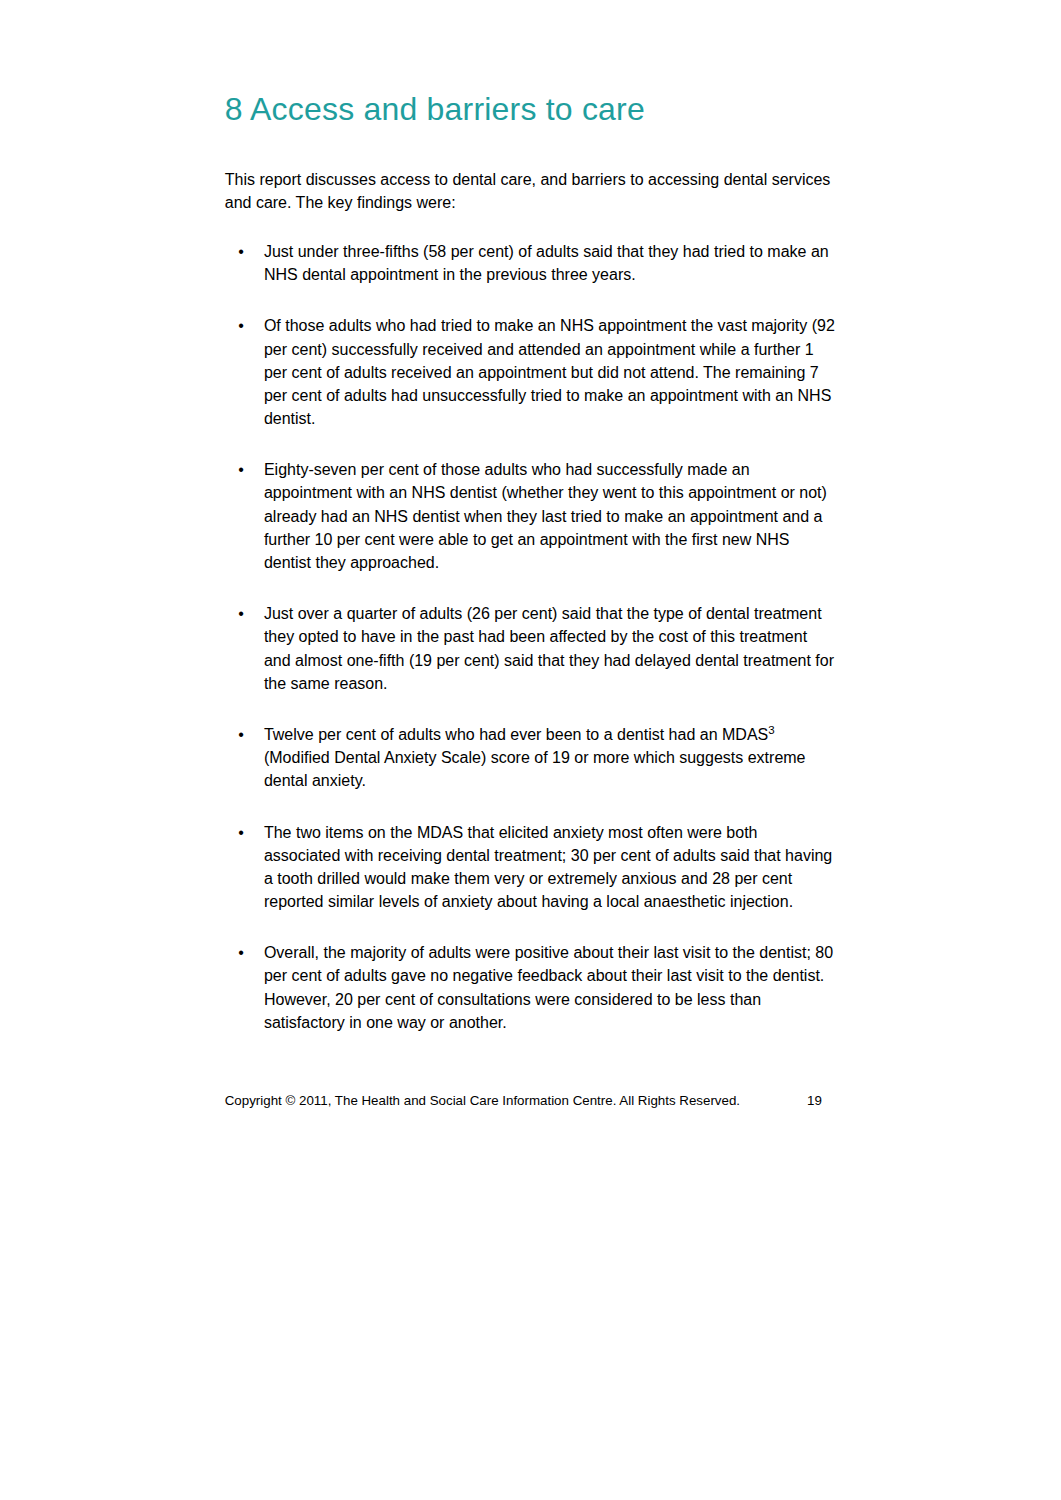8 Access and barriers to care
This report discusses access to dental care, and barriers to accessing dental services and care. The key findings were:
Just under three-fifths (58 per cent) of adults said that they had tried to make an NHS dental appointment in the previous three years.
Of those adults who had tried to make an NHS appointment the vast majority (92 per cent) successfully received and attended an appointment while a further 1 per cent of adults received an appointment but did not attend. The remaining 7 per cent of adults had unsuccessfully tried to make an appointment with an NHS dentist.
Eighty-seven per cent of those adults who had successfully made an appointment with an NHS dentist (whether they went to this appointment or not) already had an NHS dentist when they last tried to make an appointment and a further 10 per cent were able to get an appointment with the first new NHS dentist they approached.
Just over a quarter of adults (26 per cent) said that the type of dental treatment they opted to have in the past had been affected by the cost of this treatment and almost one-fifth (19 per cent) said that they had delayed dental treatment for the same reason.
Twelve per cent of adults who had ever been to a dentist had an MDAS3 (Modified Dental Anxiety Scale) score of 19 or more which suggests extreme dental anxiety.
The two items on the MDAS that elicited anxiety most often were both associated with receiving dental treatment; 30 per cent of adults said that having a tooth drilled would make them very or extremely anxious and 28 per cent reported similar levels of anxiety about having a local anaesthetic injection.
Overall, the majority of adults were positive about their last visit to the dentist; 80 per cent of adults gave no negative feedback about their last visit to the dentist. However, 20 per cent of consultations were considered to be less than satisfactory in one way or another.
Copyright © 2011, The Health and Social Care Information Centre. All Rights Reserved. 19